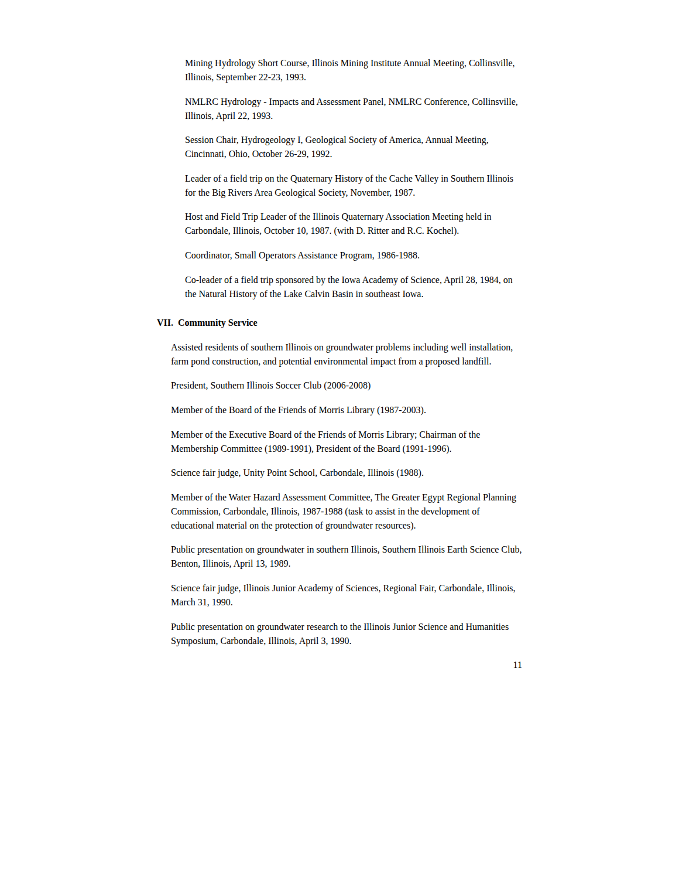Mining Hydrology Short Course, Illinois Mining Institute Annual Meeting, Collinsville, Illinois, September 22-23, 1993.
NMLRC Hydrology - Impacts and Assessment Panel, NMLRC Conference, Collinsville, Illinois, April 22, 1993.
Session Chair, Hydrogeology I, Geological Society of America, Annual Meeting, Cincinnati, Ohio, October 26-29, 1992.
Leader of a field trip on the Quaternary History of the Cache Valley in Southern Illinois for the Big Rivers Area Geological Society, November, 1987.
Host and Field Trip Leader of the Illinois Quaternary Association Meeting held in Carbondale, Illinois, October 10, 1987. (with D. Ritter and R.C. Kochel).
Coordinator, Small Operators Assistance Program, 1986-1988.
Co-leader of a field trip sponsored by the Iowa Academy of Science, April 28, 1984, on the Natural History of the Lake Calvin Basin in southeast Iowa.
VII. Community Service
Assisted residents of southern Illinois on groundwater problems including well installation, farm pond construction, and potential environmental impact from a proposed landfill.
President, Southern Illinois Soccer Club (2006-2008)
Member of the Board of the Friends of Morris Library (1987-2003).
Member of the Executive Board of the Friends of Morris Library; Chairman of the Membership Committee (1989-1991), President of the Board (1991-1996).
Science fair judge, Unity Point School, Carbondale, Illinois (1988).
Member of the Water Hazard Assessment Committee, The Greater Egypt Regional Planning Commission, Carbondale, Illinois, 1987-1988 (task to assist in the development of educational material on the protection of groundwater resources).
Public presentation on groundwater in southern Illinois, Southern Illinois Earth Science Club, Benton, Illinois, April 13, 1989.
Science fair judge, Illinois Junior Academy of Sciences, Regional Fair, Carbondale, Illinois, March 31, 1990.
Public presentation on groundwater research to the Illinois Junior Science and Humanities Symposium, Carbondale, Illinois, April 3, 1990.
11